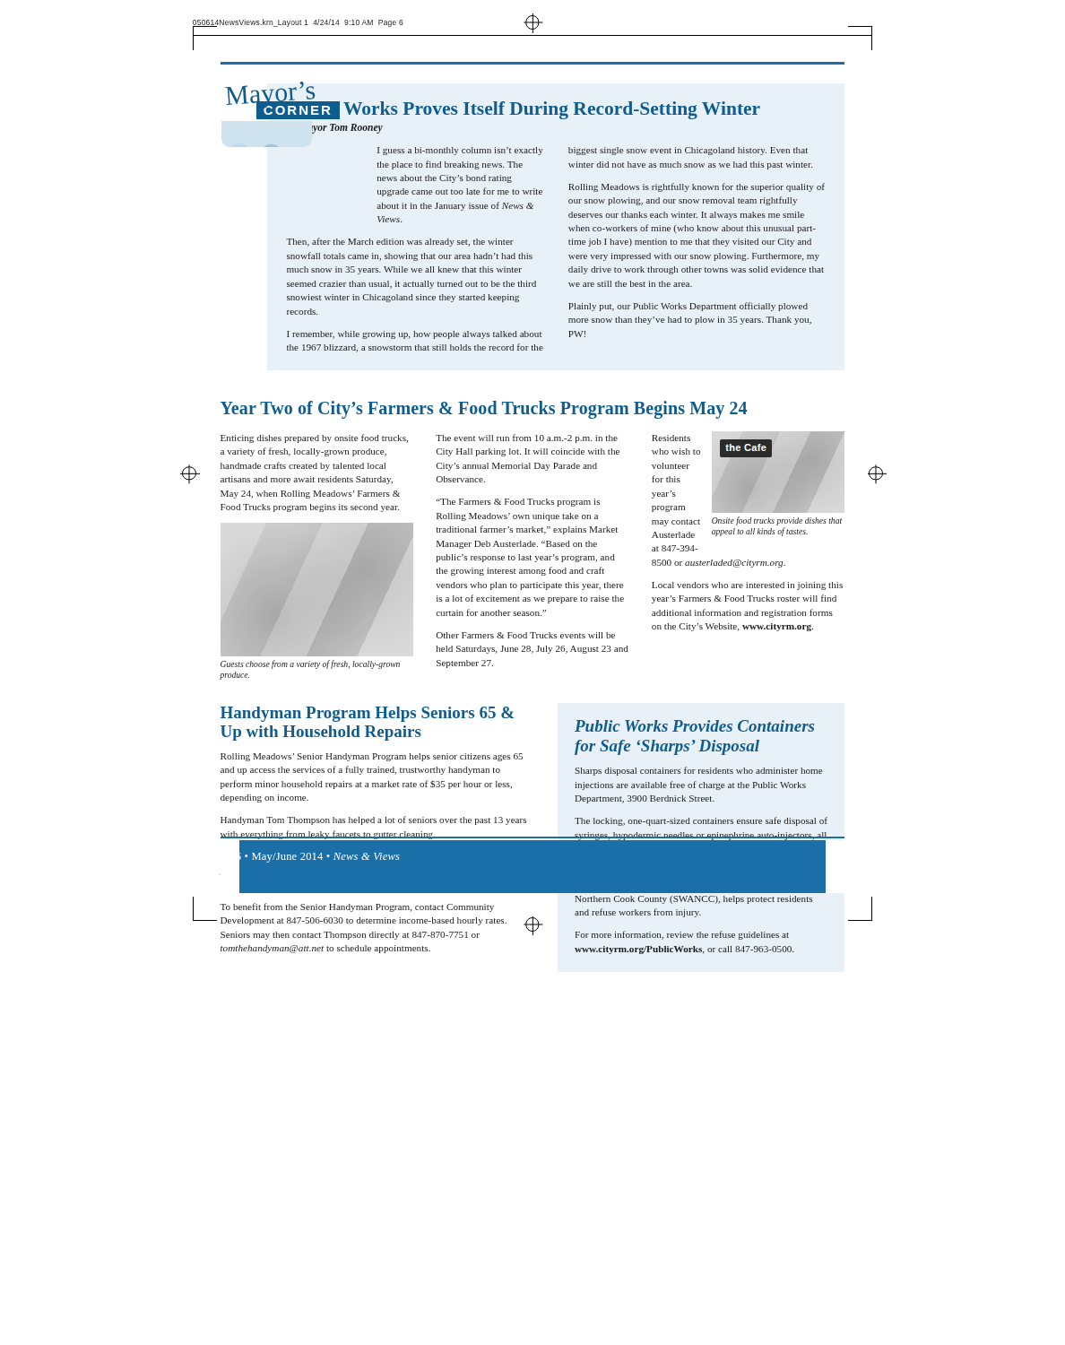050614NewsViews.krn_Layout 1 4/24/14 9:10 AM Page 6
Mayor’s CORNER
Public Works Proves Itself During Record-Setting Winter
by Mayor Tom Rooney
I guess a bi-monthly column isn’t exactly the place to find breaking news. The news about the City’s bond rating upgrade came out too late for me to write about it in the January issue of News & Views.
Then, after the March edition was already set, the winter snowfall totals came in, showing that our area hadn’t had this much snow in 35 years. While we all knew that this winter seemed crazier than usual, it actually turned out to be the third snowiest winter in Chicagoland since they started keeping records.
I remember, while growing up, how people always talked about the 1967 blizzard, a snowstorm that still holds the record for the biggest single snow event in Chicagoland history. Even that winter did not have as much snow as we had this past winter.
Rolling Meadows is rightfully known for the superior quality of our snow plowing, and our snow removal team rightfully deserves our thanks each winter. It always makes me smile when co-workers of mine (who know about this unusual part-time job I have) mention to me that they visited our City and were very impressed with our snow plowing. Furthermore, my daily drive to work through other towns was solid evidence that we are still the best in the area.
Plainly put, our Public Works Department officially plowed more snow than they’ve had to plow in 35 years. Thank you, PW!
Year Two of City’s Farmers & Food Trucks Program Begins May 24
Enticing dishes prepared by onsite food trucks, a variety of fresh, locally-grown produce, handmade crafts created by talented local artisans and more await residents Saturday, May 24, when Rolling Meadows’ Farmers & Food Trucks program begins its second year.
Guests choose from a variety of fresh, locally-grown produce.
The event will run from 10 a.m.-2 p.m. in the City Hall parking lot. It will coincide with the City’s annual Memorial Day Parade and Observance.
“The Farmers & Food Trucks program is Rolling Meadows’ own unique take on a traditional farmer’s market,” explains Market Manager Deb Austerlade. “Based on the public’s response to last year’s program, and the growing interest among food and craft vendors who plan to participate this year, there is a lot of excitement as we prepare to raise the curtain for another season.”
Other Farmers & Food Trucks events will be held Saturdays, June 28, July 26, August 23 and September 27.
Onsite food trucks provide dishes that appeal to all kinds of tastes.
Residents who wish to volunteer for this year’s program may contact Austerlade at 847-394-8500 or austerladed@cityrm.org.
Local vendors who are interested in joining this year’s Farmers & Food Trucks roster will find additional information and registration forms on the City’s Website, www.cityrm.org.
Handyman Program Helps Seniors 65 & Up with Household Repairs
Rolling Meadows’ Senior Handyman Program helps senior citizens ages 65 and up access the services of a fully trained, trustworthy handyman to perform minor household repairs at a market rate of $35 per hour or less, depending on income.
Handyman Tom Thompson has helped a lot of seniors over the past 13 years with everything from leaky faucets to gutter cleaning.
“I’ve enjoyed helping make life a bit easier for senior residents over the years,” Thompson, a 26-year Rolling Meadows resident, explains. “My customers know that I’m here to help, and that they will be treated fairly.”
To benefit from the Senior Handyman Program, contact Community Development at 847-506-6030 to determine income-based hourly rates. Seniors may then contact Thompson directly at 847-870-7751 or tomthehandyman@att.net to schedule appointments.
Public Works Provides Containers for Safe ‘Sharps’ Disposal
Sharps disposal containers for residents who administer home injections are available free of charge at the Public Works Department, 3900 Berdnick Street.
The locking, one-quart-sized containers ensure safe disposal of syringes, hypodermic needles or epinephrine auto-injectors, all known as “sharps.” Once filled, residents may return containers to Public Works for a new one.
The program, administered by the Solid Waste Agency of Northern Cook County (SWANCC), helps protect residents and refuse workers from injury.
For more information, review the refuse guidelines at www.cityrm.org/PublicWorks, or call 847-963-0500.
6 • May/June 2014 • News & Views